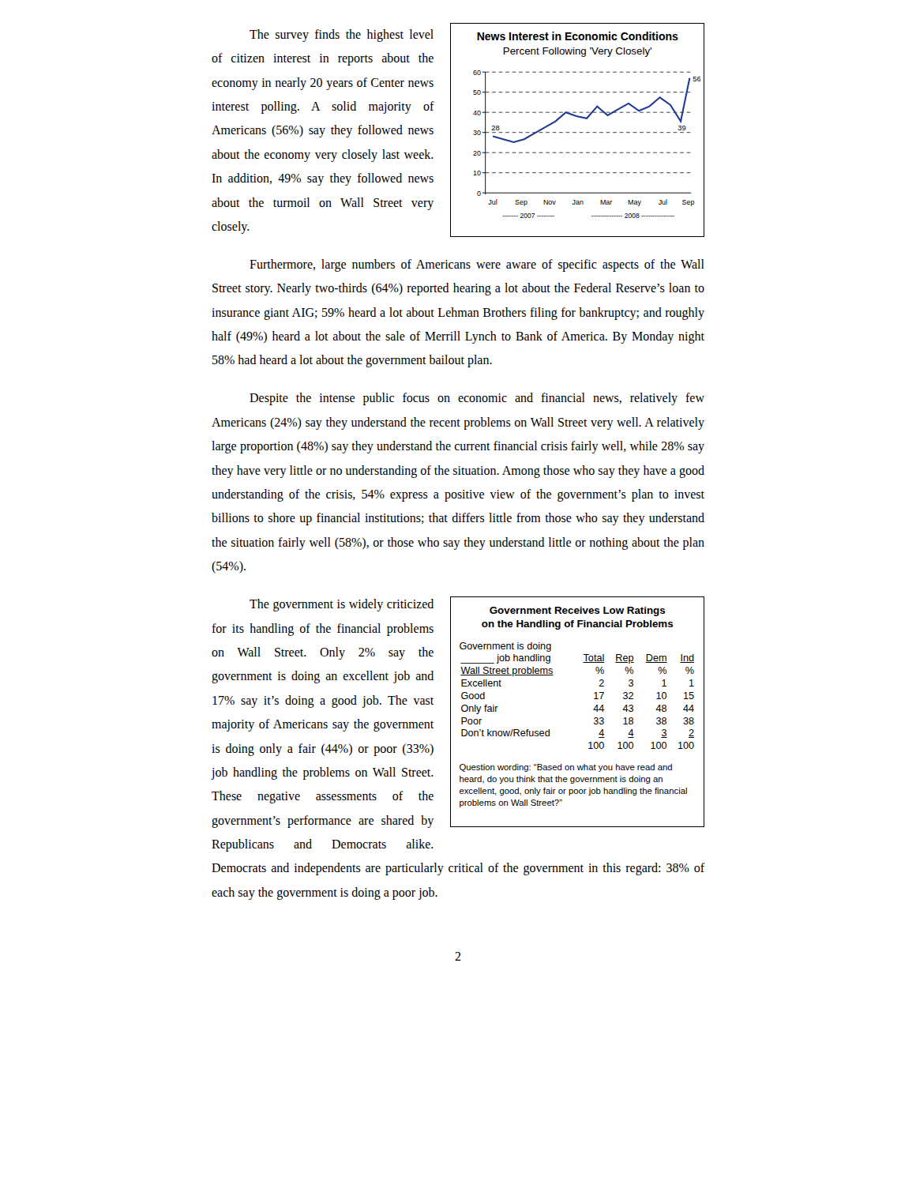News Interest in Economic Conditions
Percent Following 'Very Closely'
60 50 40 30 20 10 0 28 39 56 Jul Sep Nov Jan Mar May Jul Sep ------- 2007 -------- -------------- 2008 ---------------
The survey finds the highest level of citizen interest in reports about the economy in nearly 20 years of Center news interest polling. A solid majority of Americans (56%) say they followed news about the economy very closely last week. In addition, 49% say they followed news about the turmoil on Wall Street very closely.
Furthermore, large numbers of Americans were aware of specific aspects of the Wall Street story. Nearly two-thirds (64%) reported hearing a lot about the Federal Reserve’s loan to insurance giant AIG; 59% heard a lot about Lehman Brothers filing for bankruptcy; and roughly half (49%) heard a lot about the sale of Merrill Lynch to Bank of America. By Monday night 58% had heard a lot about the government bailout plan.
Despite the intense public focus on economic and financial news, relatively few Americans (24%) say they understand the recent problems on Wall Street very well. A relatively large proportion (48%) say they understand the current financial crisis fairly well, while 28% say they have very little or no understanding of the situation. Among those who say they have a good understanding of the crisis, 54% express a positive view of the government’s plan to invest billions to shore up financial institutions; that differs little from those who say they understand the situation fairly well (58%), or those who say they understand little or nothing about the plan (54%).
Government Receives Low Ratings
on the Handling of Financial Problems
Government is doing
| ______ job handling | Total | Rep | Dem | Ind |
| Wall Street problems | % | % | % | % |
| Excellent | 2 | 3 | 1 | 1 |
| Good | 17 | 32 | 10 | 15 |
| Only fair | 44 | 43 | 48 | 44 |
| Poor | 33 | 18 | 38 | 38 |
| Don’t know/Refused | 4 | 4 | 3 | 2 |
| | 100 | 100 | 100 | 100 |
Question wording: “Based on what you have read and heard, do you think that the government is doing an excellent, good, only fair or poor job handling the financial problems on Wall Street?”
The government is widely criticized for its handling of the financial problems on Wall Street. Only 2% say the government is doing an excellent job and 17% say it’s doing a good job. The vast majority of Americans say the government is doing only a fair (44%) or poor (33%) job handling the problems on Wall Street. These negative assessments of the government’s performance are shared by Republicans and Democrats alike. Democrats and independents are particularly critical of the government in this regard: 38% of each say the government is doing a poor job.
2